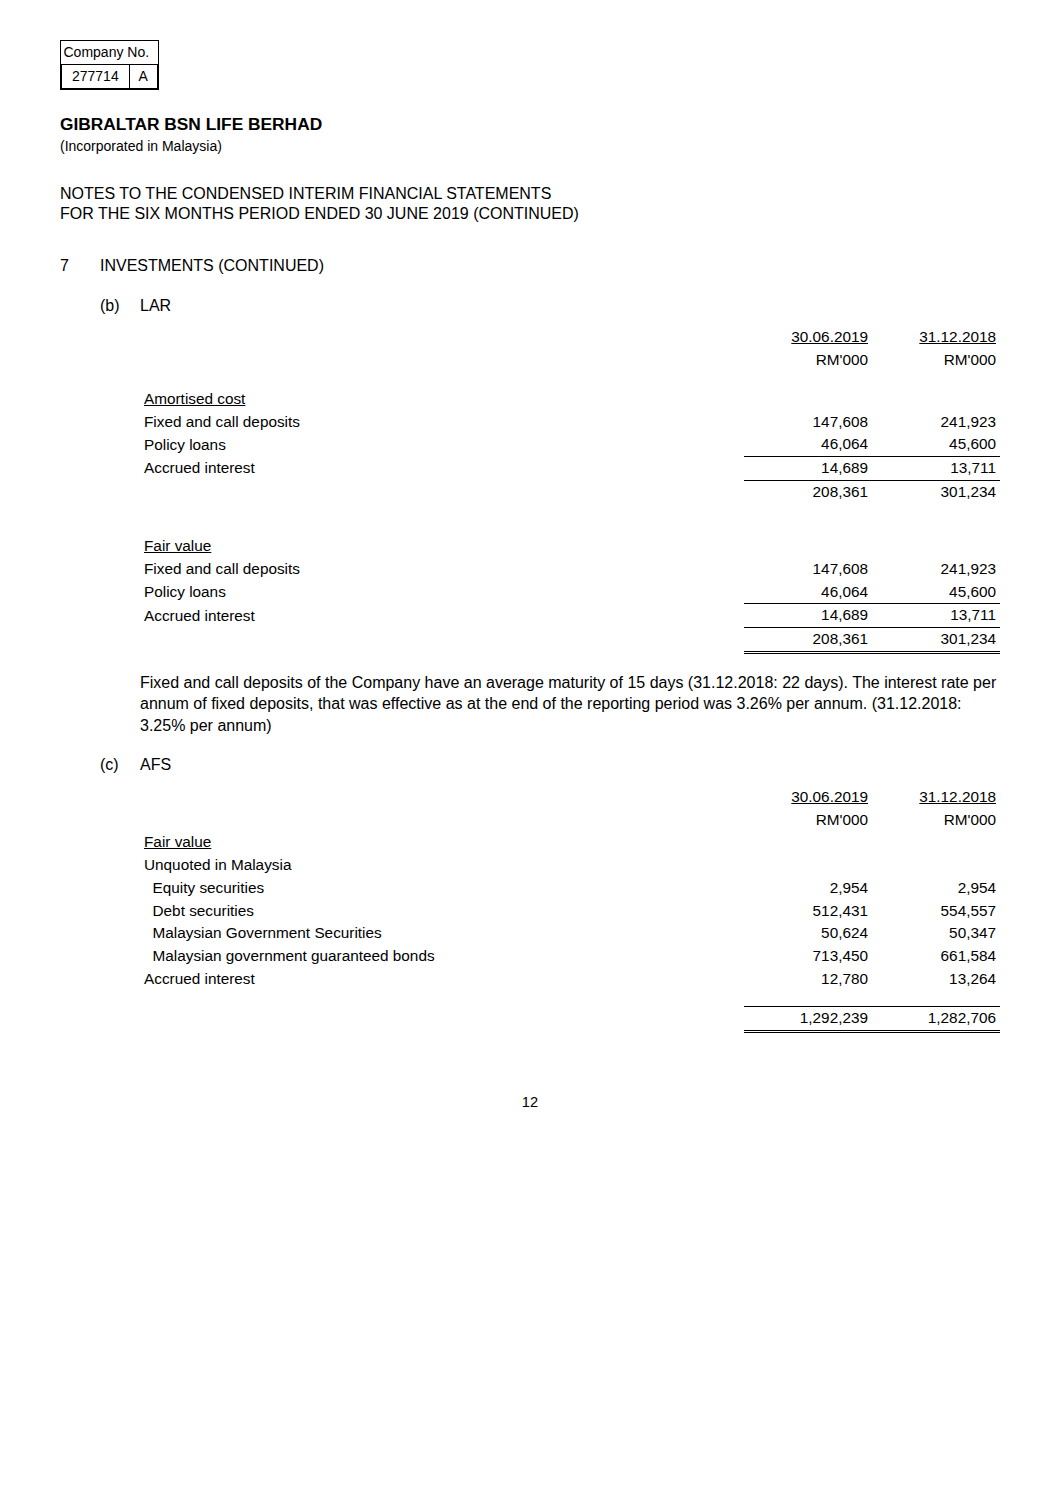| Company No. |
| 277714 | A |
GIBRALTAR BSN LIFE BERHAD
(Incorporated in Malaysia)
NOTES TO THE CONDENSED INTERIM FINANCIAL STATEMENTS
FOR THE SIX MONTHS PERIOD ENDED 30 JUNE 2019 (CONTINUED)
7
INVESTMENTS (CONTINUED)
(b)
LAR
| | 30.06.2019 | 31.12.2018 |
| | RM'000 | RM'000 |
| Amortised cost | | |
| Fixed and call deposits | 147,608 | 241,923 |
| Policy loans | 46,064 | 45,600 |
| Accrued interest | 14,689 | 13,711 |
| | 208,361 | 301,234 |
| Fair value | | |
| Fixed and call deposits | 147,608 | 241,923 |
| Policy loans | 46,064 | 45,600 |
| Accrued interest | 14,689 | 13,711 |
| | 208,361 | 301,234 |
Fixed and call deposits of the Company have an average maturity of 15 days (31.12.2018: 22 days). The interest rate per annum of fixed deposits, that was effective as at the end of the reporting period was 3.26% per annum. (31.12.2018: 3.25% per annum)
(c)
AFS
| | 30.06.2019 | 31.12.2018 |
| | RM'000 | RM'000 |
| Fair value | | |
| Unquoted in Malaysia | | |
| Equity securities | 2,954 | 2,954 |
| Debt securities | 512,431 | 554,557 |
| Malaysian Government Securities | 50,624 | 50,347 |
| Malaysian government guaranteed bonds | 713,450 | 661,584 |
| Accrued interest | 12,780 | 13,264 |
| | 1,292,239 | 1,282,706 |
12